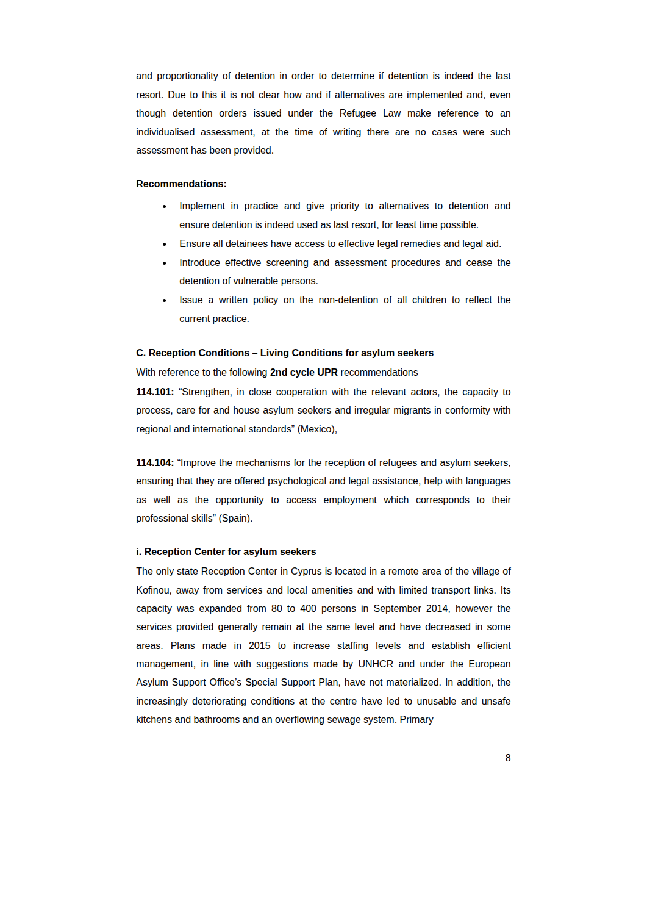and proportionality of detention in order to determine if detention is indeed the last resort. Due to this it is not clear how and if alternatives are implemented and, even though detention orders issued under the Refugee Law make reference to an individualised assessment, at the time of writing there are no cases were such assessment has been provided.
Recommendations:
Implement in practice and give priority to alternatives to detention and ensure detention is indeed used as last resort, for least time possible.
Ensure all detainees have access to effective legal remedies and legal aid.
Introduce effective screening and assessment procedures and cease the detention of vulnerable persons.
Issue a written policy on the non-detention of all children to reflect the current practice.
C. Reception Conditions – Living Conditions for asylum seekers
With reference to the following 2nd cycle UPR recommendations
114.101: “Strengthen, in close cooperation with the relevant actors, the capacity to process, care for and house asylum seekers and irregular migrants in conformity with regional and international standards” (Mexico),
114.104: “Improve the mechanisms for the reception of refugees and asylum seekers, ensuring that they are offered psychological and legal assistance, help with languages as well as the opportunity to access employment which corresponds to their professional skills” (Spain).
i. Reception Center for asylum seekers
The only state Reception Center in Cyprus is located in a remote area of the village of Kofinou, away from services and local amenities and with limited transport links. Its capacity was expanded from 80 to 400 persons in September 2014, however the services provided generally remain at the same level and have decreased in some areas. Plans made in 2015 to increase staffing levels and establish efficient management, in line with suggestions made by UNHCR and under the European Asylum Support Office’s Special Support Plan, have not materialized. In addition, the increasingly deteriorating conditions at the centre have led to unusable and unsafe kitchens and bathrooms and an overflowing sewage system. Primary
8